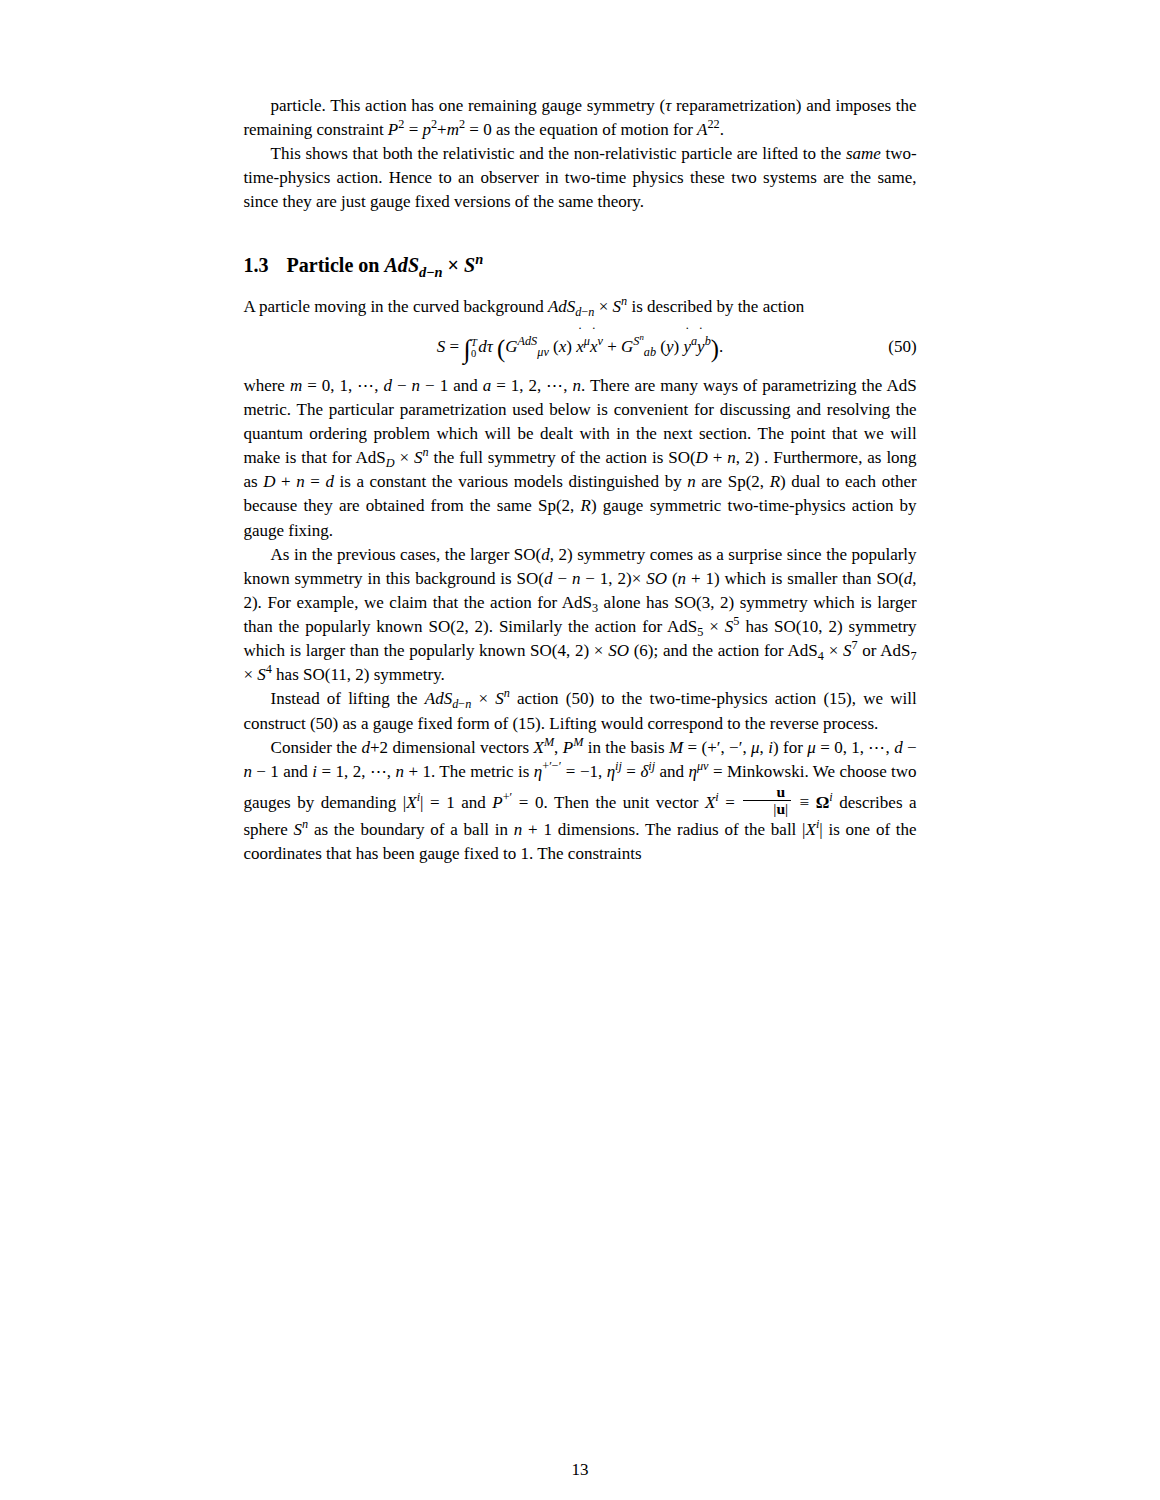particle. This action has one remaining gauge symmetry (τ reparametrization) and imposes the remaining constraint P2 = p2+m2 = 0 as the equation of motion for A22.
This shows that both the relativistic and the non-relativistic particle are lifted to the same two-time-physics action. Hence to an observer in two-time physics these two systems are the same, since they are just gauge fixed versions of the same theory.
1.3 Particle on AdSd−n × Sn
A particle moving in the curved background AdSd−n × Sn is described by the action
S = ∫T 0 dτ (GAdSμν (x) ˙xμ˙xν + GSnab (y) ˙ya˙yb). (50)
where m = 0, 1, ⋯, d − n − 1 and a = 1, 2, ⋯, n. There are many ways of parametrizing the AdS metric. The particular parametrization used below is convenient for discussing and resolving the quantum ordering problem which will be dealt with in the next section. The point that we will make is that for AdSD × Sn the full symmetry of the action is SO(D + n, 2) . Furthermore, as long as D + n = d is a constant the various models distinguished by n are Sp(2, R) dual to each other because they are obtained from the same Sp(2, R) gauge symmetric two-time-physics action by gauge fixing.
As in the previous cases, the larger SO(d, 2) symmetry comes as a surprise since the popularly known symmetry in this background is SO(d − n − 1, 2)× SO (n + 1) which is smaller than SO(d, 2). For example, we claim that the action for AdS3 alone has SO(3, 2) symmetry which is larger than the popularly known SO(2, 2). Similarly the action for AdS5 × S5 has SO(10, 2) symmetry which is larger than the popularly known SO(4, 2) × SO (6); and the action for AdS4 × S7 or AdS7 × S4 has SO(11, 2) symmetry.
Instead of lifting the AdSd−n × Sn action (50) to the two-time-physics action (15), we will construct (50) as a gauge fixed form of (15). Lifting would correspond to the reverse process.
Consider the d+2 dimensional vectors XM, PM in the basis M = (+′, −′, μ, i) for μ = 0, 1, ⋯, d − n − 1 and i = 1, 2, ⋯, n + 1. The metric is η+′−′ = −1, ηij = δij and ημν = Minkowski. We choose two gauges by demanding |Xi| = 1 and P+′ = 0. Then the unit vector Xi = u|u| ≡ Ωi describes a sphere Sn as the boundary of a ball in n + 1 dimensions. The radius of the ball |Xi| is one of the coordinates that has been gauge fixed to 1. The constraints
13